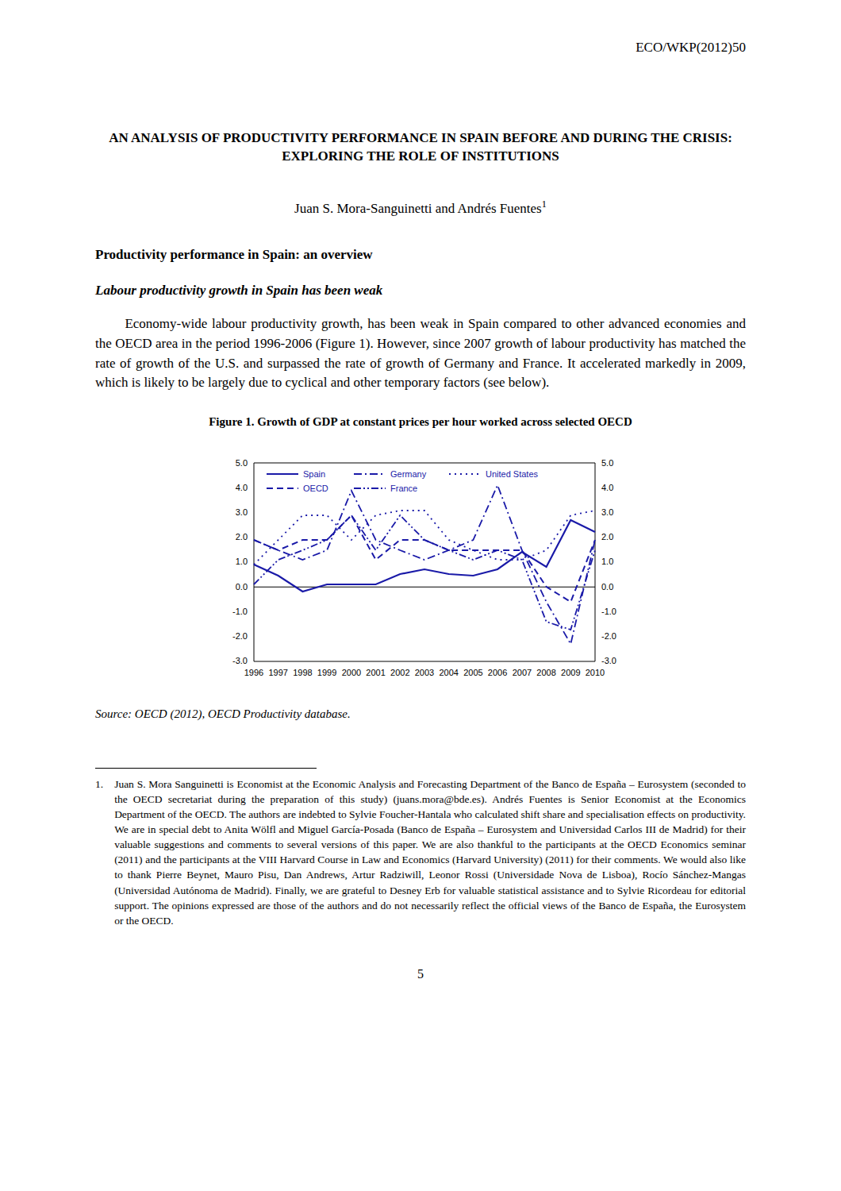ECO/WKP(2012)50
An Analysis of Productivity Performance in Spain Before and During the Crisis: Exploring the Role of Institutions
Juan S. Mora-Sanguinetti and Andrés Fuentes1
Productivity performance in Spain: an overview
Labour productivity growth in Spain has been weak
Economy-wide labour productivity growth, has been weak in Spain compared to other advanced economies and the OECD area in the period 1996-2006 (Figure 1). However, since 2007 growth of labour productivity has matched the rate of growth of the U.S. and surpassed the rate of growth of Germany and France. It accelerated markedly in 2009, which is likely to be largely due to cyclical and other temporary factors (see below).
Figure 1. Growth of GDP at constant prices per hour worked across selected OECD
5.0 4.0 3.0 2.0 1.0 0.0 -1.0 -2.0 -3.0 5.0 4.0 3.0 2.0 1.0 0.0 -1.0 -2.0 -3.0 1996 1997 1998 1999 2000 2001 2002 2003 2004 2005 2006 2007 2008 2009 2010 Spain Germany United States OECD France
Source: OECD (2012), OECD Productivity database.
1.
Juan S. Mora Sanguinetti is Economist at the Economic Analysis and Forecasting Department of the Banco de España – Eurosystem (seconded to the OECD secretariat during the preparation of this study) (juans.mora@bde.es). Andrés Fuentes is Senior Economist at the Economics Department of the OECD. The authors are indebted to Sylvie Foucher-Hantala who calculated shift share and specialisation effects on productivity. We are in special debt to Anita Wölfl and Miguel García-Posada (Banco de España – Eurosystem and Universidad Carlos III de Madrid) for their valuable suggestions and comments to several versions of this paper. We are also thankful to the participants at the OECD Economics seminar (2011) and the participants at the VIII Harvard Course in Law and Economics (Harvard University) (2011) for their comments. We would also like to thank Pierre Beynet, Mauro Pisu, Dan Andrews, Artur Radziwill, Leonor Rossi (Universidade Nova de Lisboa), Rocío Sánchez-Mangas (Universidad Autónoma de Madrid). Finally, we are grateful to Desney Erb for valuable statistical assistance and to Sylvie Ricordeau for editorial support. The opinions expressed are those of the authors and do not necessarily reflect the official views of the Banco de España, the Eurosystem or the OECD.
5